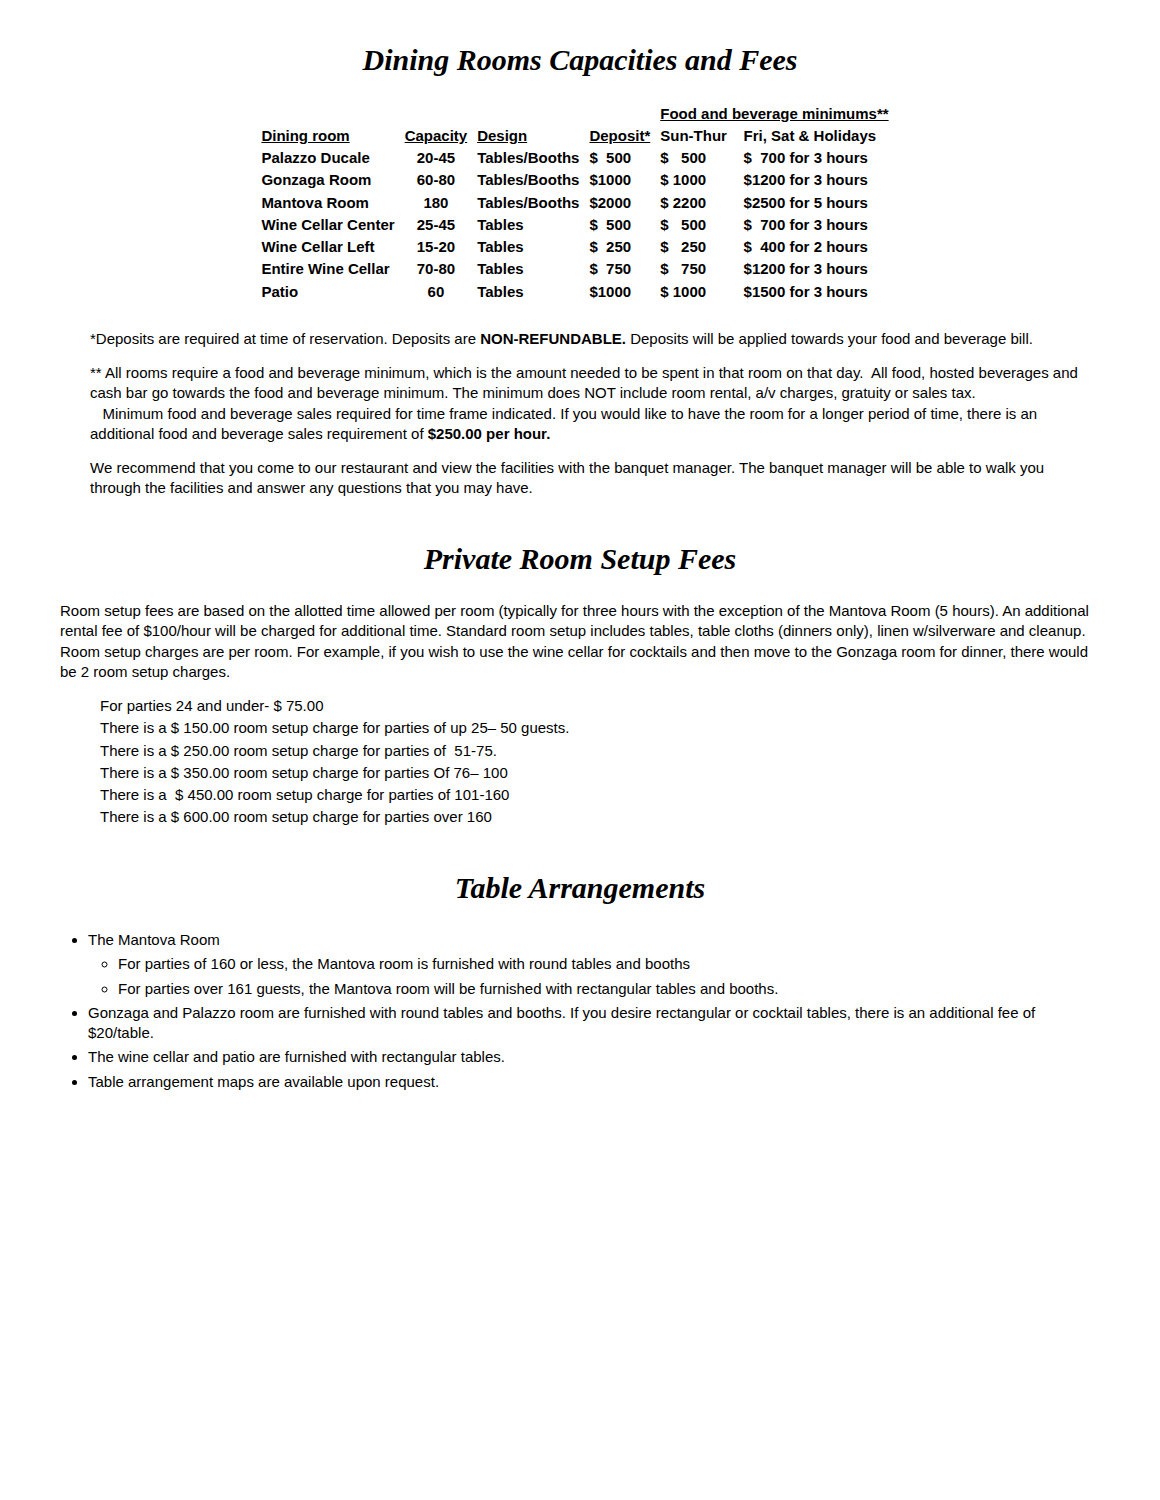Dining Rooms Capacities and Fees
| Dining room | Capacity | Design | Deposit* | Food and beverage minimums** |
| --- | --- | --- | --- | --- |
| Sun-Thur | Fri, Sat & Holidays |
| Palazzo Ducale | 20-45 | Tables/Booths | $ 500 | $ 500 | $ 700 for 3 hours |
| Gonzaga Room | 60-80 | Tables/Booths | $1000 | $ 1000 | $1200 for 3 hours |
| Mantova Room | 180 | Tables/Booths | $2000 | $ 2200 | $2500 for 5 hours |
| Wine Cellar Center | 25-45 | Tables | $ 500 | $ 500 | $ 700 for 3 hours |
| Wine Cellar Left | 15-20 | Tables | $ 250 | $ 250 | $ 400 for 2 hours |
| Entire Wine Cellar | 70-80 | Tables | $ 750 | $ 750 | $1200 for 3 hours |
| Patio | 60 | Tables | $1000 | $ 1000 | $1500 for 3 hours |
*Deposits are required at time of reservation. Deposits are NON-REFUNDABLE. Deposits will be applied towards your food and beverage bill.
** All rooms require a food and beverage minimum, which is the amount needed to be spent in that room on that day. All food, hosted beverages and cash bar go towards the food and beverage minimum. The minimum does NOT include room rental, a/v charges, gratuity or sales tax.
Minimum food and beverage sales required for time frame indicated. If you would like to have the room for a longer period of time, there is an additional food and beverage sales requirement of $250.00 per hour.
We recommend that you come to our restaurant and view the facilities with the banquet manager. The banquet manager will be able to walk you through the facilities and answer any questions that you may have.
Private Room Setup Fees
Room setup fees are based on the allotted time allowed per room (typically for three hours with the exception of the Mantova Room (5 hours). An additional rental fee of $100/hour will be charged for additional time. Standard room setup includes tables, table cloths (dinners only), linen w/silverware and cleanup. Room setup charges are per room. For example, if you wish to use the wine cellar for cocktails and then move to the Gonzaga room for dinner, there would be 2 room setup charges.
For parties 24 and under- $ 75.00
There is a $ 150.00 room setup charge for parties of up 25– 50 guests.
There is a $ 250.00 room setup charge for parties of 51-75.
There is a $ 350.00 room setup charge for parties Of 76– 100
There is a $ 450.00 room setup charge for parties of 101-160
There is a $ 600.00 room setup charge for parties over 160
Table Arrangements
The Mantova Room
For parties of 160 or less, the Mantova room is furnished with round tables and booths
For parties over 161 guests, the Mantova room will be furnished with rectangular tables and booths.
Gonzaga and Palazzo room are furnished with round tables and booths. If you desire rectangular or cocktail tables, there is an additional fee of $20/table.
The wine cellar and patio are furnished with rectangular tables.
Table arrangement maps are available upon request.